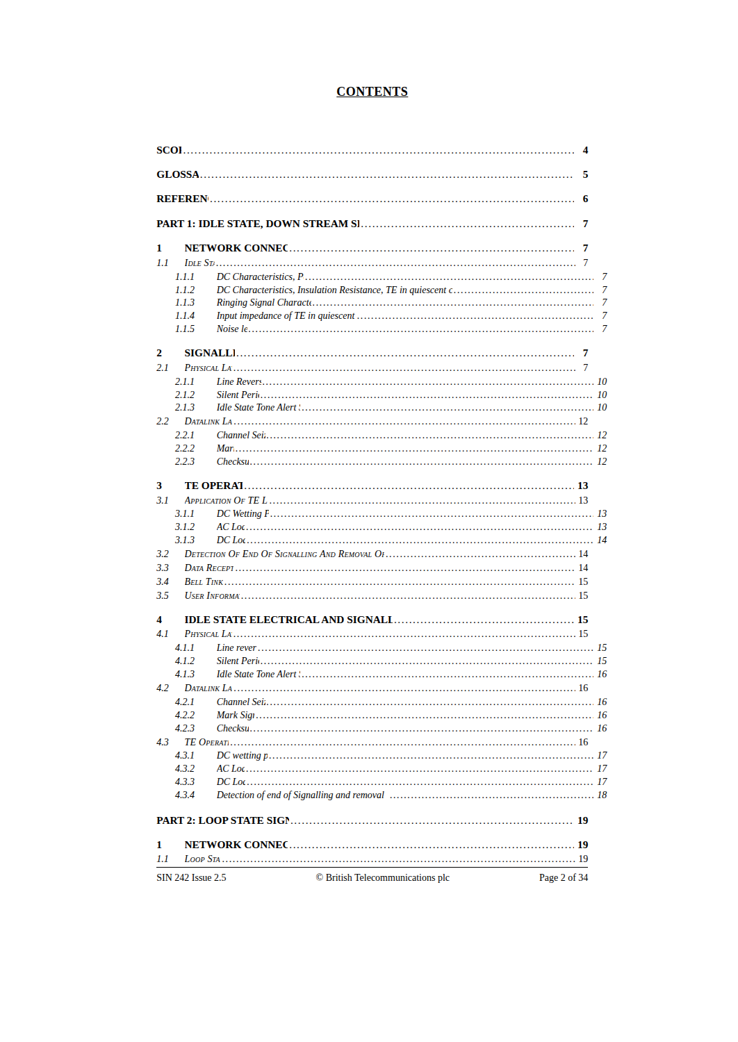CONTENTS
SCOPE .................................................................................................................................................. 4
GLOSSARY ......................................................................................................................................... 5
REFERENCES ..................................................................................................................................... 6
PART 1: IDLE STATE, DOWN STREAM SIGNALLING ......................................................................... 7
1 NETWORK CONNECTION ................................................................................................. 7
1.1 Idle State ......................................................................................................................................... 7
1.1.1 DC Characteristics, Polarity ......................................................................................................... 7
1.1.2 DC Characteristics, Insulation Resistance, TE in quiescent condition ............................................. 7
1.1.3 Ringing Signal Characteristics ..................................................................................................... 7
1.1.4 Input impedance of TE in quiescent condition ..................................................................................... 7
1.1.5 Noise level ......................................................................................................................................... 7
2 SIGNALLING ......................................................................................................................... 7
2.1 Physical Layer ......................................................................................................................... 7
2.1.1 Line Reversals ......................................................................................................................... 10
2.1.2 Silent Periods ......................................................................................................................... 10
2.1.3 Idle State Tone Alert Signal ......................................................................................................... 10
2.2 Datalink Layer ......................................................................................................................... 12
2.2.1 Channel Seizure ......................................................................................................................... 12
2.2.2 Mark ......................................................................................................................... 12
2.2.3 Checksum ......................................................................................................................... 12
3 TE OPERATION ......................................................................................................................... 13
3.1 Application Of TE Loads ......................................................................................................... 13
3.1.1 DC Wetting Pulse ......................................................................................................................... 13
3.1.2 AC Load ......................................................................................................................... 13
3.1.3 DC Load ......................................................................................................................... 14
3.2 Detection Of End Of Signalling And Removal Of Loads ............................................................. 14
3.3 Data Reception ......................................................................................................................... 14
3.4 Bell Tinkle ......................................................................................................................... 15
3.5 User Information ......................................................................................................................... 15
4 IDLE STATE ELECTRICAL AND SIGNALLING TESTS ............................................................. 15
4.1 Physical Layer ......................................................................................................................... 15
4.1.1 Line reversal ......................................................................................................................... 15
4.1.2 Silent Periods ......................................................................................................................... 15
4.1.3 Idle State Tone Alert Signal ......................................................................................................... 16
4.2 Datalink Layer ......................................................................................................................... 16
4.2.1 Channel Seizure ......................................................................................................................... 16
4.2.2 Mark Signal ......................................................................................................................... 16
4.2.3 Checksum ......................................................................................................................... 16
4.3 TE Operation ......................................................................................................................... 16
4.3.1 DC wetting pulse ......................................................................................................................... 17
4.3.2 AC Load ......................................................................................................................... 17
4.3.3 DC Load ......................................................................................................................... 17
4.3.4 Detection of end of Signalling and removal of Loads ..................................................................... 18
PART 2: LOOP STATE SIGNALLING ..................................................................................................... 19
1 NETWORK CONNECTION ................................................................................................. 19
1.1 Loop State ......................................................................................................................... 19
SIN 242 Issue 2.5
© British Telecommunications plc
Page 2 of 34